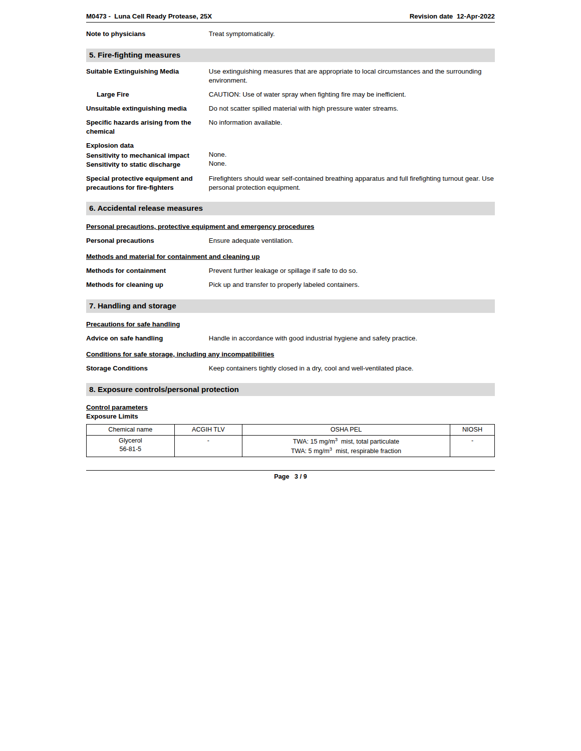M0473 - Luna Cell Ready Protease, 25X
Revision date 12-Apr-2022
Note to physicians
Treat symptomatically.
5. Fire-fighting measures
Suitable Extinguishing Media
Use extinguishing measures that are appropriate to local circumstances and the surrounding environment.
Large Fire
CAUTION: Use of water spray when fighting fire may be inefficient.
Unsuitable extinguishing media
Do not scatter spilled material with high pressure water streams.
Specific hazards arising from the chemical
No information available.
Explosion data
Sensitivity to mechanical impact
Sensitivity to static discharge
None.
None.
Special protective equipment and precautions for fire-fighters
Firefighters should wear self-contained breathing apparatus and full firefighting turnout gear. Use personal protection equipment.
6. Accidental release measures
Personal precautions, protective equipment and emergency procedures
Personal precautions
Ensure adequate ventilation.
Methods and material for containment and cleaning up
Methods for containment
Prevent further leakage or spillage if safe to do so.
Methods for cleaning up
Pick up and transfer to properly labeled containers.
7. Handling and storage
Precautions for safe handling
Advice on safe handling
Handle in accordance with good industrial hygiene and safety practice.
Conditions for safe storage, including any incompatibilities
Storage Conditions
Keep containers tightly closed in a dry, cool and well-ventilated place.
8. Exposure controls/personal protection
Control parameters
Exposure Limits
| Chemical name | ACGIH TLV | OSHA PEL | NIOSH |
| --- | --- | --- | --- |
| Glycerol 56-81-5 | - | TWA: 15 mg/m 3 mist, total particulate TWA: 5 mg/m 3 mist, respirable fraction | - |
Page 3 / 9